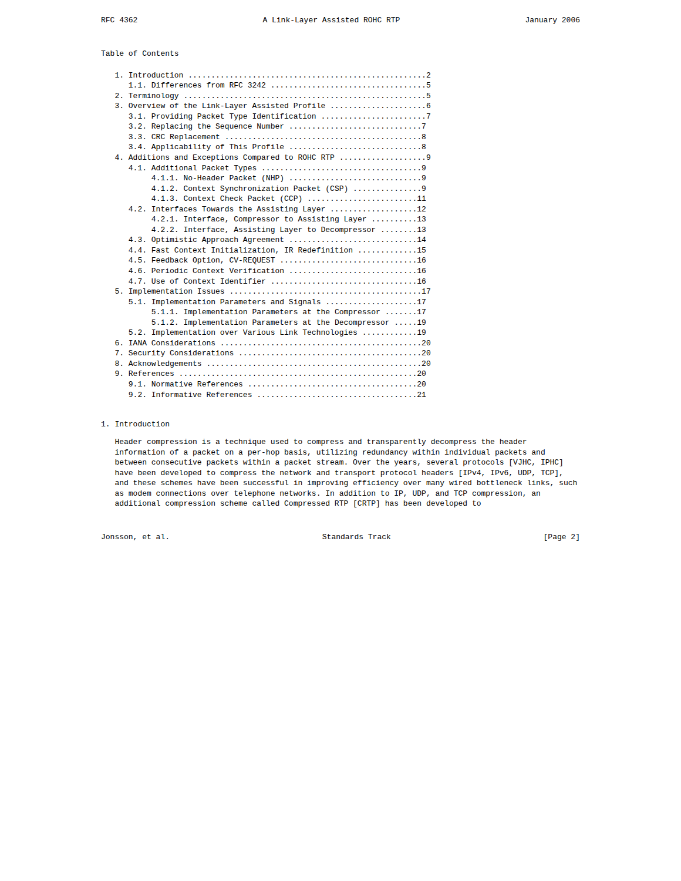RFC 4362 A Link-Layer Assisted ROHC RTP January 2006
Table of Contents
   1. Introduction ....................................................2
      1.1. Differences from RFC 3242 ..................................5
   2. Terminology .....................................................5
   3. Overview of the Link-Layer Assisted Profile .....................6
      3.1. Providing Packet Type Identification .......................7
      3.2. Replacing the Sequence Number .............................7
      3.3. CRC Replacement ...........................................8
      3.4. Applicability of This Profile .............................8
   4. Additions and Exceptions Compared to ROHC RTP ...................9
      4.1. Additional Packet Types ...................................9
           4.1.1. No-Header Packet (NHP) .............................9
           4.1.2. Context Synchronization Packet (CSP) ...............9
           4.1.3. Context Check Packet (CCP) ........................11
      4.2. Interfaces Towards the Assisting Layer ...................12
           4.2.1. Interface, Compressor to Assisting Layer ..........13
           4.2.2. Interface, Assisting Layer to Decompressor ........13
      4.3. Optimistic Approach Agreement ............................14
      4.4. Fast Context Initialization, IR Redefinition .............15
      4.5. Feedback Option, CV-REQUEST ..............................16
      4.6. Periodic Context Verification ............................16
      4.7. Use of Context Identifier ................................16
   5. Implementation Issues ..........................................17
      5.1. Implementation Parameters and Signals ....................17
           5.1.1. Implementation Parameters at the Compressor .......17
           5.1.2. Implementation Parameters at the Decompressor .....19
      5.2. Implementation over Various Link Technologies ............19
   6. IANA Considerations ............................................20
   7. Security Considerations ........................................20
   8. Acknowledgements ...............................................20
   9. References ....................................................20
      9.1. Normative References .....................................20
      9.2. Informative References ...................................21
1. Introduction
Header compression is a technique used to compress and transparently decompress the header information of a packet on a per-hop basis, utilizing redundancy within individual packets and between consecutive packets within a packet stream. Over the years, several protocols [VJHC, IPHC] have been developed to compress the network and transport protocol headers [IPv4, IPv6, UDP, TCP], and these schemes have been successful in improving efficiency over many wired bottleneck links, such as modem connections over telephone networks. In addition to IP, UDP, and TCP compression, an additional compression scheme called Compressed RTP [CRTP] has been developed to
Jonsson, et al. Standards Track [Page 2]